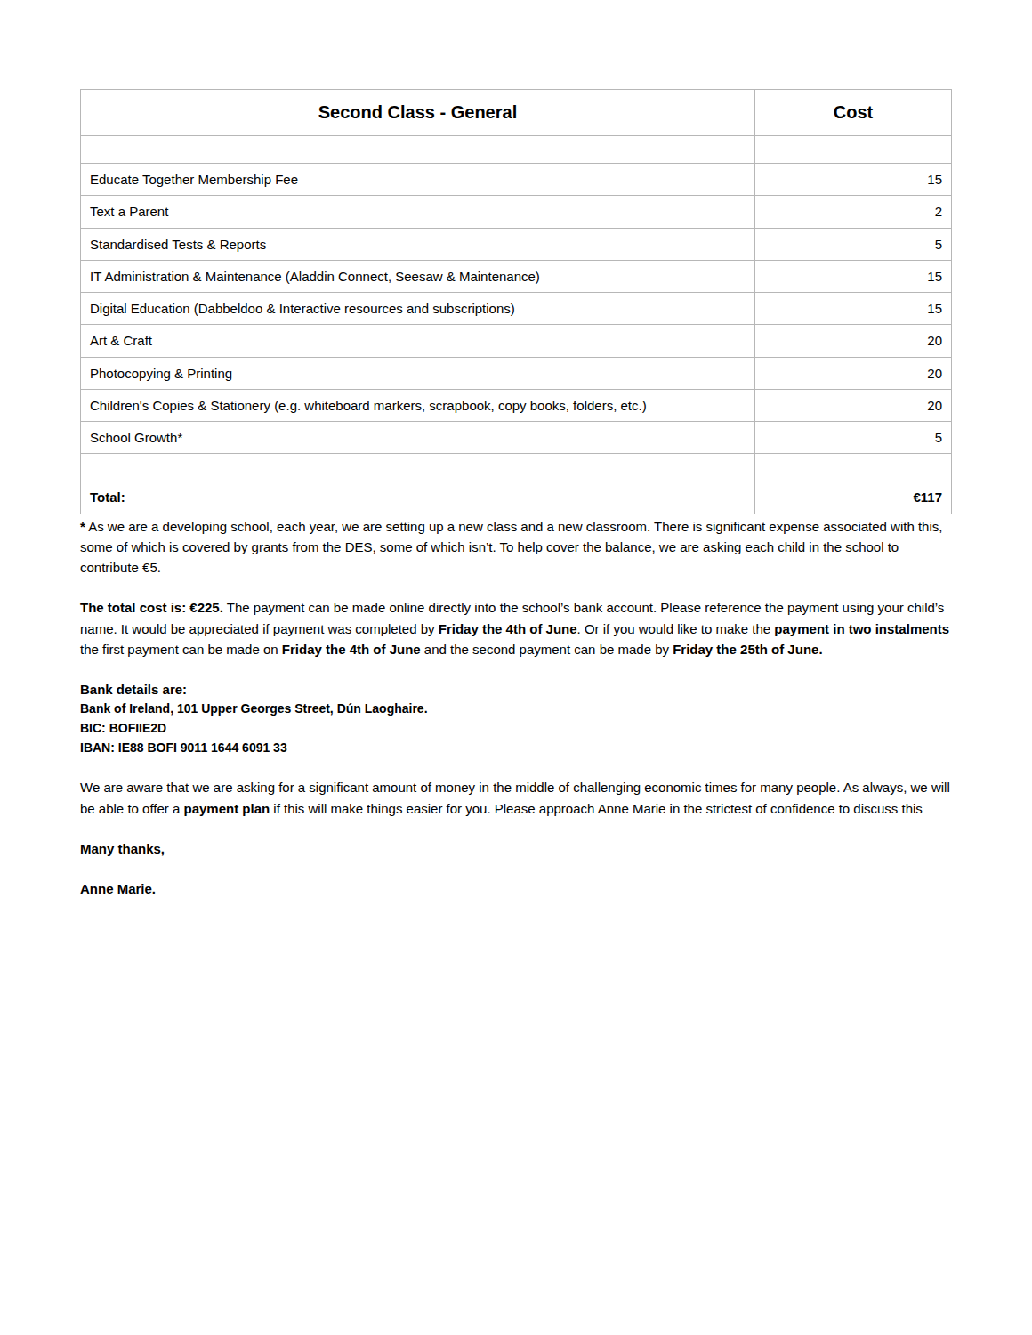| Second Class - General | Cost |
| --- | --- |
| Educate Together Membership Fee | 15 |
| Text a Parent | 2 |
| Standardised Tests & Reports | 5 |
| IT Administration & Maintenance (Aladdin Connect, Seesaw & Maintenance) | 15 |
| Digital Education (Dabbeldoo & Interactive resources and subscriptions) | 15 |
| Art & Craft | 20 |
| Photocopying & Printing | 20 |
| Children's Copies & Stationery (e.g. whiteboard markers, scrapbook, copy books, folders, etc.) | 20 |
| School Growth* | 5 |
| Total: | €117 |
* As we are a developing school, each year, we are setting up a new class and a new classroom. There is significant expense associated with this, some of which is covered by grants from the DES, some of which isn’t. To help cover the balance, we are asking each child in the school to contribute €5.
The total cost is: €225. The payment can be made online directly into the school’s bank account. Please reference the payment using your child’s name. It would be appreciated if payment was completed by Friday the 4th of June. Or if you would like to make the payment in two instalments the first payment can be made on Friday the 4th of June and the second payment can be made by Friday the 25th of June.
Bank details are:
Bank of Ireland, 101 Upper Georges Street, Dún Laoghaire.
BIC: BOFIIE2D
IBAN: IE88 BOFI 9011 1644 6091 33
We are aware that we are asking for a significant amount of money in the middle of challenging economic times for many people. As always, we will be able to offer a payment plan if this will make things easier for you. Please approach Anne Marie in the strictest of confidence to discuss this
Many thanks,
Anne Marie.